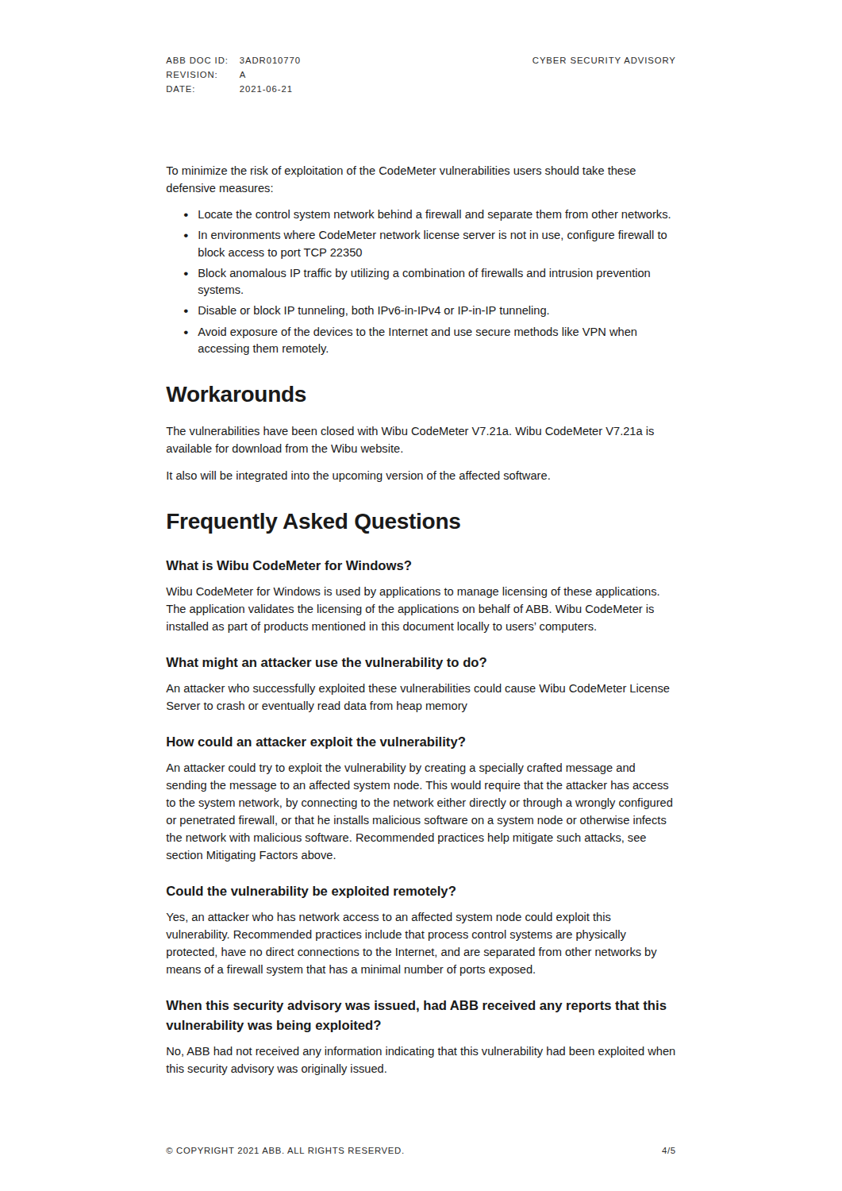ABB Doc ID: 3ADR010770 Revision: A Date: 2021-06-21
Cyber Security Advisory
To minimize the risk of exploitation of the CodeMeter vulnerabilities users should take these defensive measures:
Locate the control system network behind a firewall and separate them from other networks.
In environments where CodeMeter network license server is not in use, configure firewall to block access to port TCP 22350
Block anomalous IP traffic by utilizing a combination of firewalls and intrusion prevention systems.
Disable or block IP tunneling, both IPv6-in-IPv4 or IP-in-IP tunneling.
Avoid exposure of the devices to the Internet and use secure methods like VPN when accessing them remotely.
Workarounds
The vulnerabilities have been closed with Wibu CodeMeter V7.21a. Wibu CodeMeter V7.21a is available for download from the Wibu website.
It also will be integrated into the upcoming version of the affected software.
Frequently Asked Questions
What is Wibu CodeMeter for Windows?
Wibu CodeMeter for Windows is used by applications to manage licensing of these applications. The application validates the licensing of the applications on behalf of ABB. Wibu CodeMeter is installed as part of products mentioned in this document locally to users’ computers.
What might an attacker use the vulnerability to do?
An attacker who successfully exploited these vulnerabilities could cause Wibu CodeMeter License Server to crash or eventually read data from heap memory
How could an attacker exploit the vulnerability?
An attacker could try to exploit the vulnerability by creating a specially crafted message and sending the message to an affected system node. This would require that the attacker has access to the system network, by connecting to the network either directly or through a wrongly configured or penetrated firewall, or that he installs malicious software on a system node or otherwise infects the network with malicious software. Recommended practices help mitigate such attacks, see section Mitigating Factors above.
Could the vulnerability be exploited remotely?
Yes, an attacker who has network access to an affected system node could exploit this vulnerability. Recommended practices include that process control systems are physically protected, have no direct connections to the Internet, and are separated from other networks by means of a firewall system that has a minimal number of ports exposed.
When this security advisory was issued, had ABB received any reports that this vulnerability was being exploited?
No, ABB had not received any information indicating that this vulnerability had been exploited when this security advisory was originally issued.
© Copyright 2021 ABB. All rights reserved.
4/5